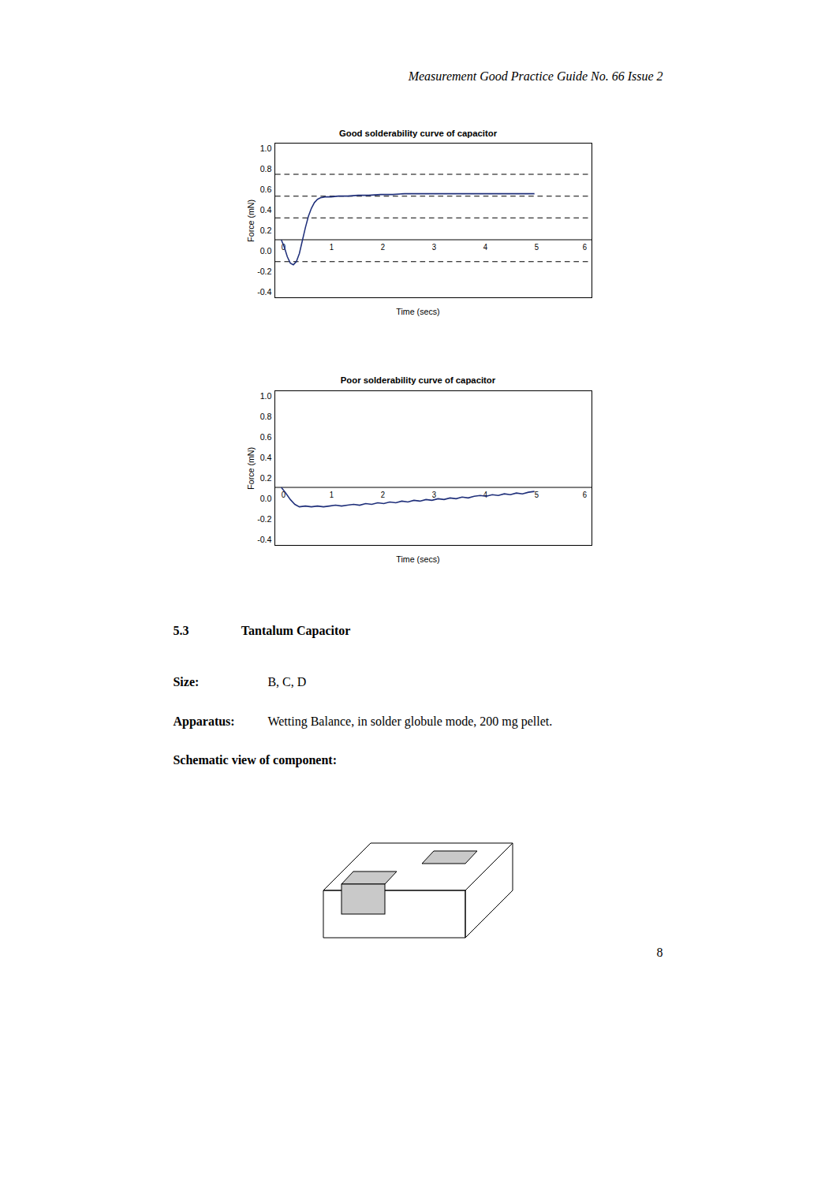Measurement Good Practice Guide No. 66 Issue 2
Good solderability curve of capacitor
Force (mN)
1.0 0.8 0.6 0.4 0.2 0.0 -0.2 -0.4
0 1 2 3 4 5 6
Time (secs)
Poor solderability curve of capacitor
Force (mN)
1.0 0.8 0.6 0.4 0.2 0.0 -0.2 -0.4
0 1 2 3 4 5 6
Time (secs)
5.3
Tantalum Capacitor
Size:
B, C, D
Apparatus:
Wetting Balance, in solder globule mode, 200 mg pellet.
Schematic view of component:
8